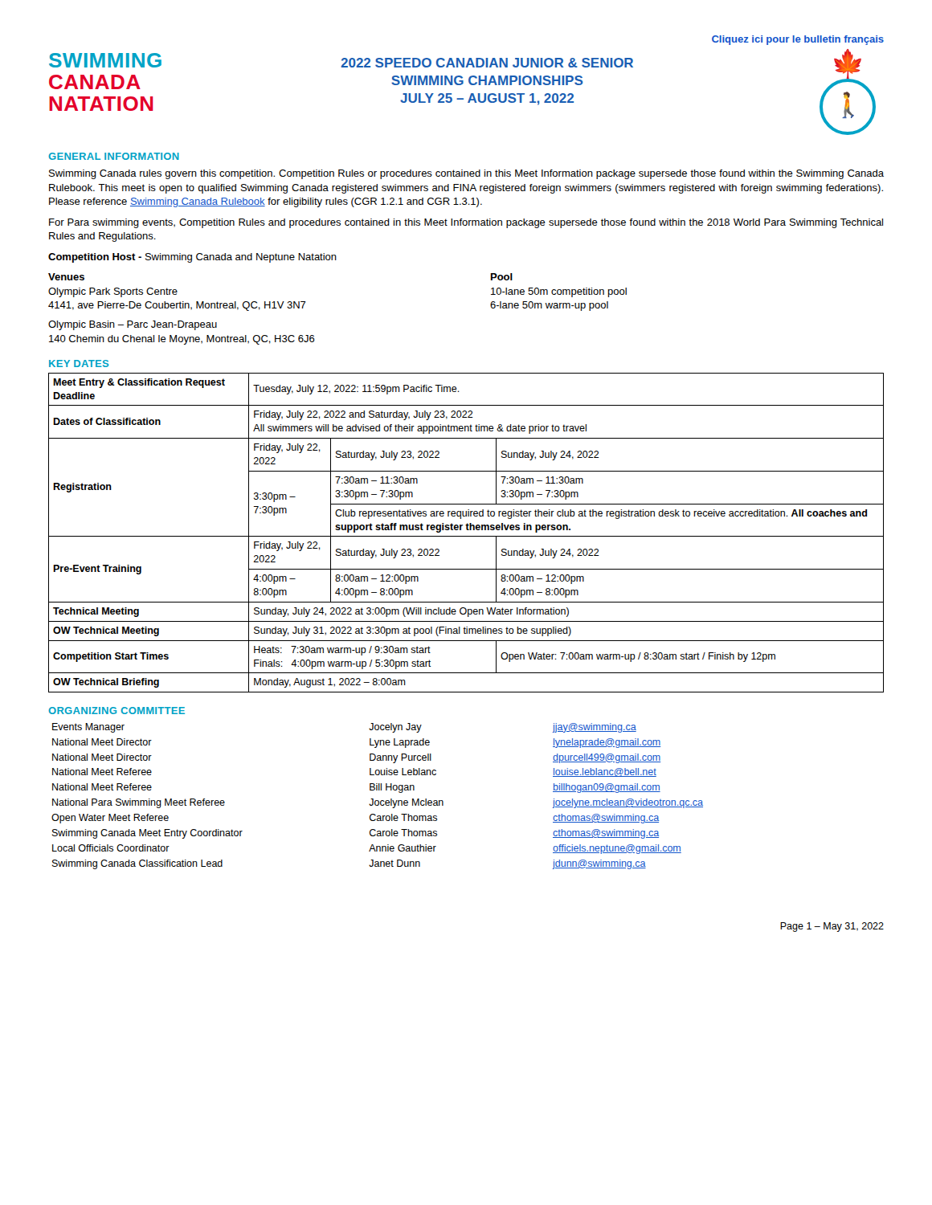Cliquez ici pour le bulletin français
SWIMMING
CANADA
NATATION
2022 SPEEDO CANADIAN JUNIOR & SENIOR
SWIMMING CHAMPIONSHIPS
JULY 25 – AUGUST 1, 2022
🍁
🚶
GENERAL INFORMATION
Swimming Canada rules govern this competition. Competition Rules or procedures contained in this Meet Information package supersede those found within the Swimming Canada Rulebook. This meet is open to qualified Swimming Canada registered swimmers and FINA registered foreign swimmers (swimmers registered with foreign swimming federations). Please reference Swimming Canada Rulebook for eligibility rules (CGR 1.2.1 and CGR 1.3.1).
For Para swimming events, Competition Rules and procedures contained in this Meet Information package supersede those found within the 2018 World Para Swimming Technical Rules and Regulations.
Competition Host - Swimming Canada and Neptune Natation
Venues
Olympic Park Sports Centre
4141, ave Pierre-De Coubertin, Montreal, QC, H1V 3N7
Pool
10-lane 50m competition pool
6-lane 50m warm-up pool
Olympic Basin – Parc Jean-Drapeau
140 Chemin du Chenal le Moyne, Montreal, QC, H3C 6J6
KEY DATES
| Meet Entry & Classification Request Deadline | Tuesday, July 12, 2022: 11:59pm Pacific Time. |
| Dates of Classification | Friday, July 22, 2022 and Saturday, July 23, 2022 All swimmers will be advised of their appointment time & date prior to travel |
| Registration | Friday, July 22, 2022 | Saturday, July 23, 2022 | Sunday, July 24, 2022 |
| 3:30pm – 7:30pm | 7:30am – 11:30am 3:30pm – 7:30pm | 7:30am – 11:30am 3:30pm – 7:30pm |
| Club representatives are required to register their club at the registration desk to receive accreditation. All coaches and support staff must register themselves in person. |
| Pre-Event Training | Friday, July 22, 2022 | Saturday, July 23, 2022 | Sunday, July 24, 2022 |
| 4:00pm – 8:00pm | 8:00am – 12:00pm 4:00pm – 8:00pm | 8:00am – 12:00pm 4:00pm – 8:00pm |
| Technical Meeting | Sunday, July 24, 2022 at 3:00pm (Will include Open Water Information) |
| OW Technical Meeting | Sunday, July 31, 2022 at 3:30pm at pool (Final timelines to be supplied) |
| Competition Start Times | Heats: 7:30am warm-up / 9:30am start Finals: 4:00pm warm-up / 5:30pm start | Open Water: 7:00am warm-up / 8:30am start / Finish by 12pm |
| OW Technical Briefing | Monday, August 1, 2022 – 8:00am |
ORGANIZING COMMITTEE
| Events Manager | Jocelyn Jay | jjay@swimming.ca |
| National Meet Director | Lyne Laprade | lynelaprade@gmail.com |
| National Meet Director | Danny Purcell | dpurcell499@gmail.com |
| National Meet Referee | Louise Leblanc | louise.leblanc@bell.net |
| National Meet Referee | Bill Hogan | billhogan09@gmail.com |
| National Para Swimming Meet Referee | Jocelyne Mclean | jocelyne.mclean@videotron.qc.ca |
| Open Water Meet Referee | Carole Thomas | cthomas@swimming.ca |
| Swimming Canada Meet Entry Coordinator | Carole Thomas | cthomas@swimming.ca |
| Local Officials Coordinator | Annie Gauthier | officiels.neptune@gmail.com |
| Swimming Canada Classification Lead | Janet Dunn | jdunn@swimming.ca |
Page 1 – May 31, 2022